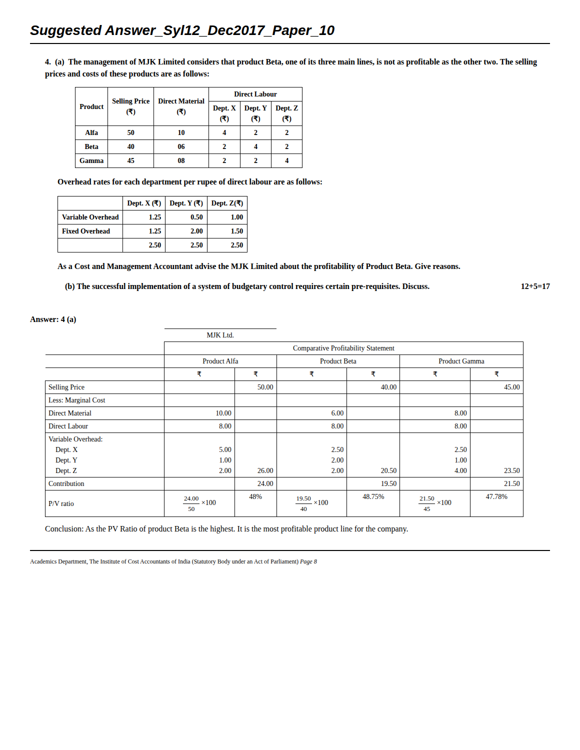Suggested Answer_Syl12_Dec2017_Paper_10
4. (a) The management of MJK Limited considers that product Beta, one of its three main lines, is not as profitable as the other two. The selling prices and costs of these products are as follows:
| Product | Selling Price (₹) | Direct Material (₹) | Direct Labour |
| --- | --- | --- | --- |
| Dept. X (₹) | Dept. Y (₹) | Dept. Z (₹) |
| Alfa | 50 | 10 | 4 | 2 | 2 |
| Beta | 40 | 06 | 2 | 4 | 2 |
| Gamma | 45 | 08 | 2 | 2 | 4 |
Overhead rates for each department per rupee of direct labour are as follows:
| | Dept. X (₹) | Dept. Y (₹) | Dept. Z(₹) |
| --- | --- | --- | --- |
| Variable Overhead | 1.25 | 0.50 | 1.00 |
| Fixed Overhead | 1.25 | 2.00 | 1.50 |
| | 2.50 | 2.50 | 2.50 |
As a Cost and Management Accountant advise the MJK Limited about the profitability of Product Beta. Give reasons.
(b) The successful implementation of a system of budgetary control requires certain pre-requisites. Discuss. 12+5=17
Answer: 4 (a)
| | MJK Ltd. | |
| | Comparative Profitability Statement |
| | Product Alfa | Product Beta | Product Gamma |
| | ₹ | ₹ | ₹ | ₹ | ₹ | ₹ |
| Selling Price | | 50.00 | | 40.00 | | 45.00 |
| Less: Marginal Cost | | | | | | |
| Direct Material | 10.00 | | 6.00 | | 8.00 | |
| Direct Labour | 8.00 | | 8.00 | | 8.00 | |
| Variable Overhead: Dept. X Dept. Y Dept. Z | 5.00 1.00 2.00 | 26.00 | 2.50 2.00 2.00 | 20.50 | 2.50 1.00 4.00 | 23.50 |
| Contribution | | 24.00 | | 19.50 | | 21.50 |
| P/V ratio | 24.00 50 ×100 | 48% | 19.50 40 ×100 | 48.75% | 21.50 45 ×100 | 47.78% |
Conclusion: As the PV Ratio of product Beta is the highest. It is the most profitable product line for the company.
Academics Department, The Institute of Cost Accountants of India (Statutory Body under an Act of Parliament) Page 8